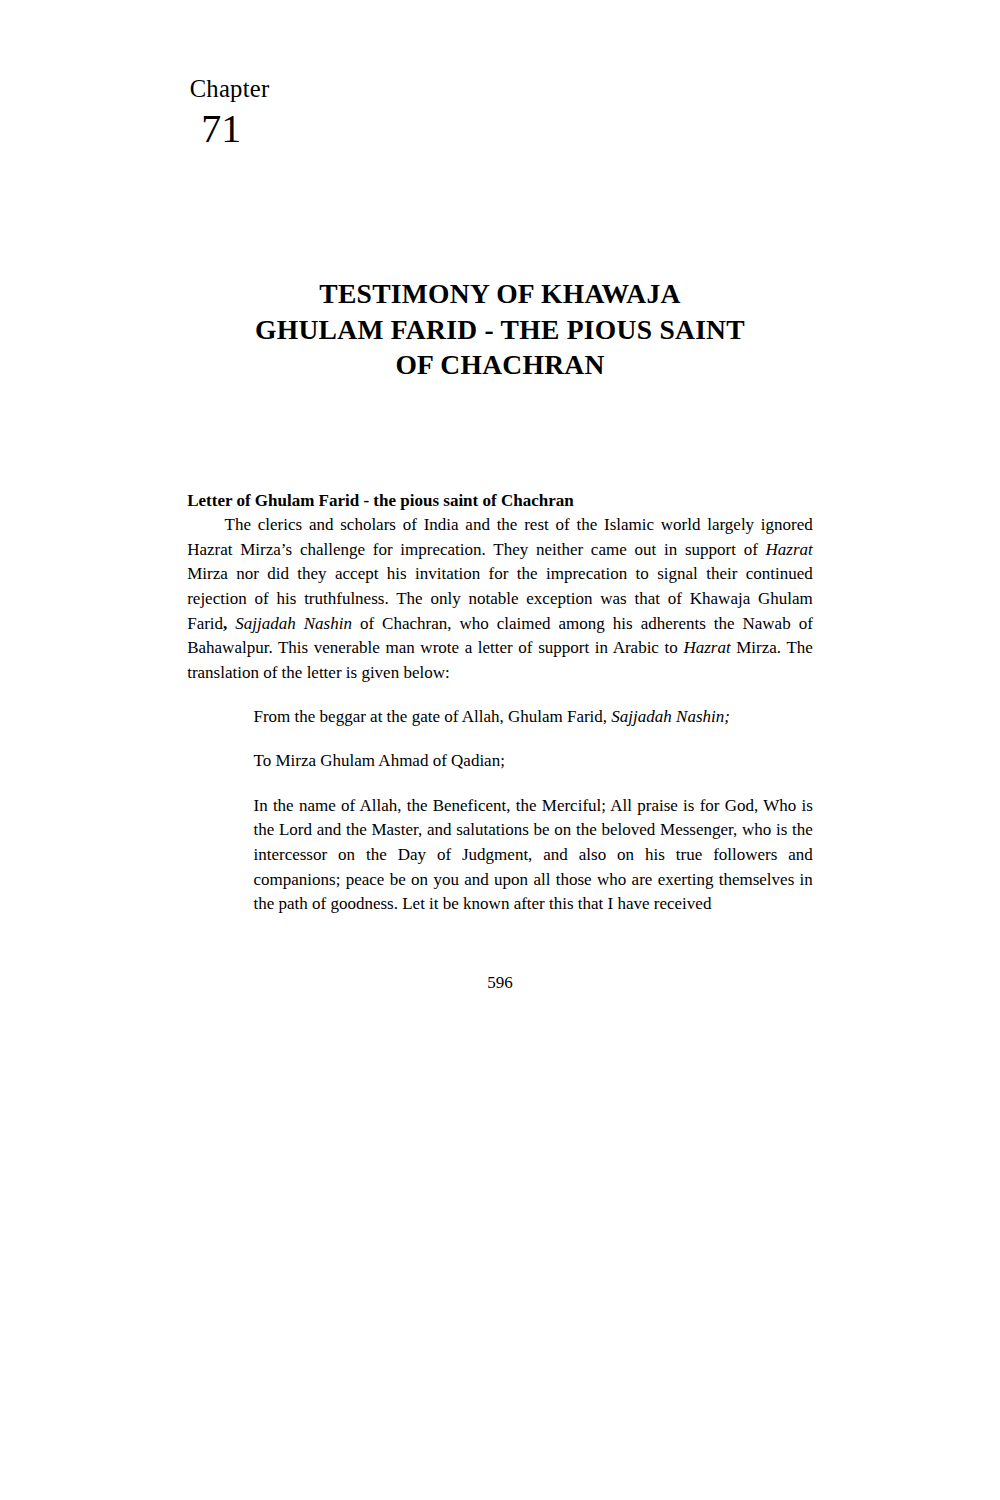Chapter
71
TESTIMONY OF KHAWAJA
GHULAM FARID - THE PIOUS SAINT
OF CHACHRAN
Letter of Ghulam Farid - the pious saint of Chachran
The clerics and scholars of India and the rest of the Islamic world largely ignored Hazrat Mirza’s challenge for imprecation. They neither came out in support of Hazrat Mirza nor did they accept his invitation for the imprecation to signal their continued rejection of his truthfulness. The only notable exception was that of Khawaja Ghulam Farid, Sajjadah Nashin of Chachran, who claimed among his adherents the Nawab of Bahawalpur. This venerable man wrote a letter of support in Arabic to Hazrat Mirza. The translation of the letter is given below:
From the beggar at the gate of Allah, Ghulam Farid, Sajjadah Nashin;
To Mirza Ghulam Ahmad of Qadian;
In the name of Allah, the Beneficent, the Merciful; All praise is for God, Who is the Lord and the Master, and salutations be on the beloved Messenger, who is the intercessor on the Day of Judgment, and also on his true followers and companions; peace be on you and upon all those who are exerting themselves in the path of goodness. Let it be known after this that I have received
596